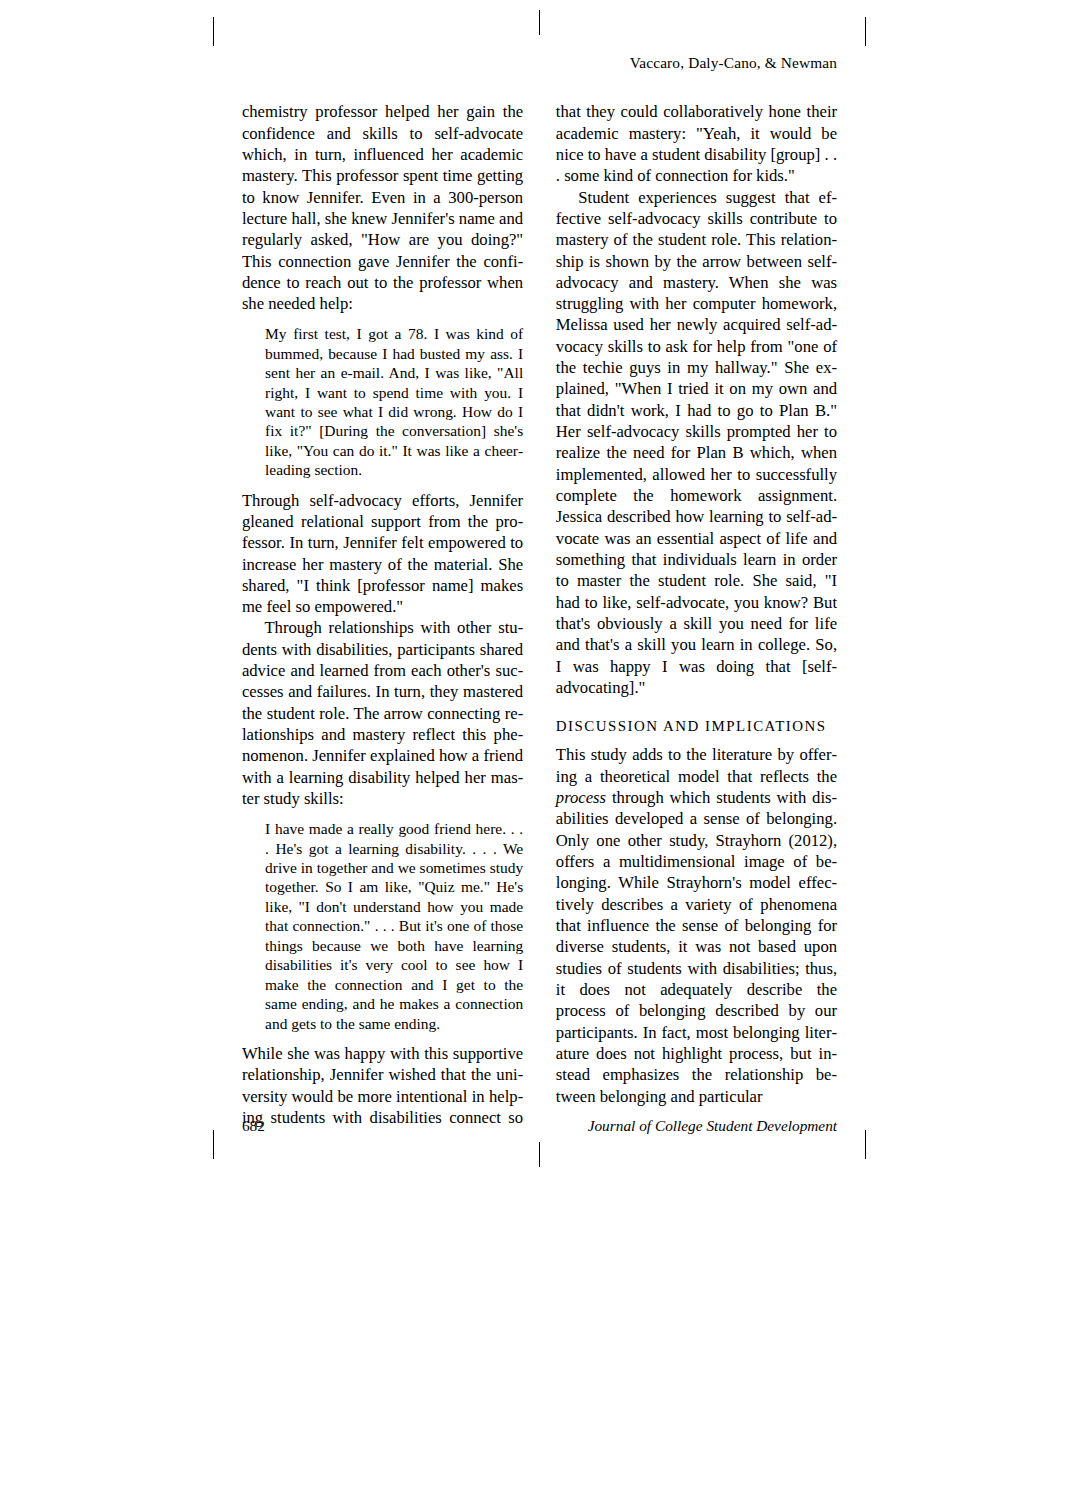Vaccaro, Daly-Cano, & Newman
chemistry professor helped her gain the confidence and skills to self-advocate which, in turn, influenced her academic mastery. This professor spent time getting to know Jennifer. Even in a 300-person lecture hall, she knew Jennifer's name and regularly asked, "How are you doing?" This connection gave Jennifer the confidence to reach out to the professor when she needed help:
My first test, I got a 78. I was kind of bummed, because I had busted my ass. I sent her an e-mail. And, I was like, "All right, I want to spend time with you. I want to see what I did wrong. How do I fix it?" [During the conversation] she's like, "You can do it." It was like a cheerleading section.
Through self-advocacy efforts, Jennifer gleaned relational support from the professor. In turn, Jennifer felt empowered to increase her mastery of the material. She shared, "I think [professor name] makes me feel so empowered."
Through relationships with other students with disabilities, participants shared advice and learned from each other's successes and failures. In turn, they mastered the student role. The arrow connecting relationships and mastery reflect this phenomenon. Jennifer explained how a friend with a learning disability helped her master study skills:
I have made a really good friend here. . . . He's got a learning disability. . . . We drive in together and we sometimes study together. So I am like, "Quiz me." He's like, "I don't understand how you made that connection." . . . But it's one of those things because we both have learning disabilities it's very cool to see how I make the connection and I get to the same ending, and he makes a connection and gets to the same ending.
While she was happy with this supportive relationship, Jennifer wished that the university would be more intentional in helping students with disabilities connect so that they could collaboratively hone their academic mastery: "Yeah, it would be nice to have a student disability [group] . . . some kind of connection for kids."
Student experiences suggest that effective self-advocacy skills contribute to mastery of the student role. This relationship is shown by the arrow between self-advocacy and mastery. When she was struggling with her computer homework, Melissa used her newly acquired self-advocacy skills to ask for help from "one of the techie guys in my hallway." She explained, "When I tried it on my own and that didn't work, I had to go to Plan B." Her self-advocacy skills prompted her to realize the need for Plan B which, when implemented, allowed her to successfully complete the homework assignment. Jessica described how learning to self-advocate was an essential aspect of life and something that individuals learn in order to master the student role. She said, "I had to like, self-advocate, you know? But that's obviously a skill you need for life and that's a skill you learn in college. So, I was happy I was doing that [self-advocating]."
Discussion and Implications
This study adds to the literature by offering a theoretical model that reflects the process through which students with disabilities developed a sense of belonging. Only one other study, Strayhorn (2012), offers a multidimensional image of belonging. While Strayhorn's model effectively describes a variety of phenomena that influence the sense of belonging for diverse students, it was not based upon studies of students with disabilities; thus, it does not adequately describe the process of belonging described by our participants. In fact, most belonging literature does not highlight process, but instead emphasizes the relationship between belonging and particular
682 Journal of College Student Development